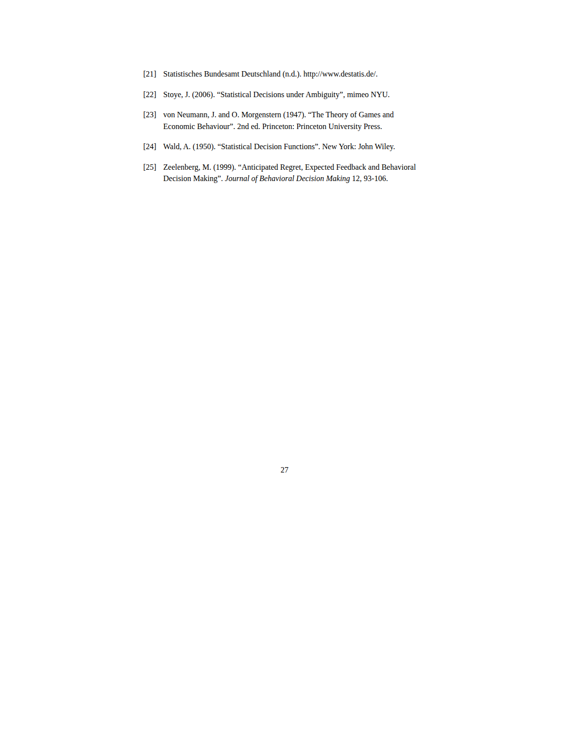[21] Statistisches Bundesamt Deutschland (n.d.). http://www.destatis.de/.
[22] Stoye, J. (2006). “Statistical Decisions under Ambiguity”, mimeo NYU.
[23] von Neumann, J. and O. Morgenstern (1947). “The Theory of Games and Economic Behaviour”. 2nd ed. Princeton: Princeton University Press.
[24] Wald, A. (1950). “Statistical Decision Functions”. New York: John Wiley.
[25] Zeelenberg, M. (1999). “Anticipated Regret, Expected Feedback and Behavioral Decision Making”. Journal of Behavioral Decision Making 12, 93-106.
27